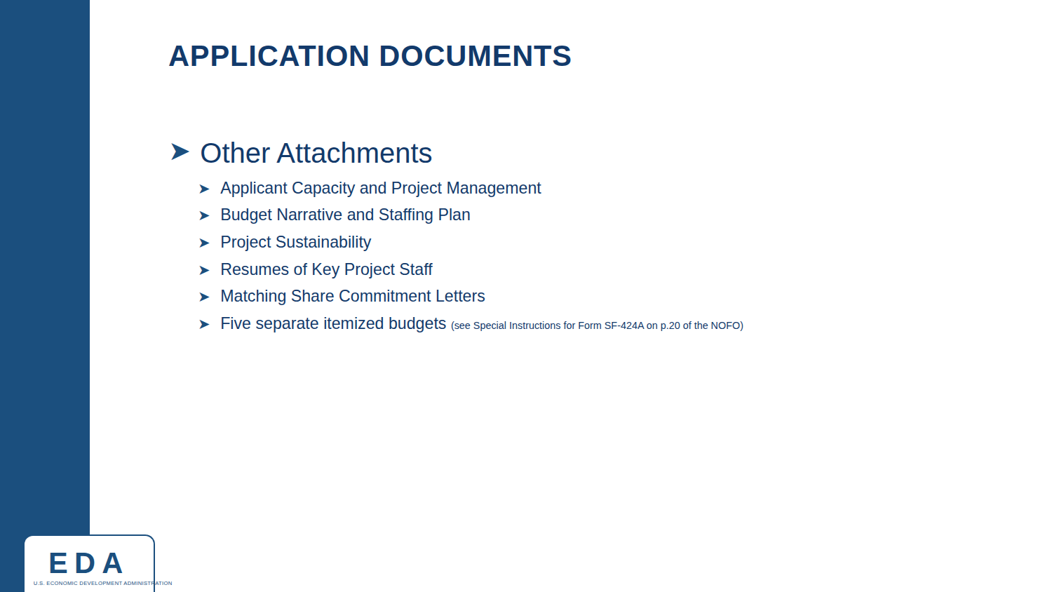APPLICATION DOCUMENTS
➤Other Attachments
➤Applicant Capacity and Project Management
➤Budget Narrative and Staffing Plan
➤Project Sustainability
➤Resumes of Key Project Staff
➤Matching Share Commitment Letters
➤Five separate itemized budgets (see Special Instructions for Form SF-424A on p.20 of the NOFO)
EDA
U.S. ECONOMIC DEVELOPMENT ADMINISTRATION